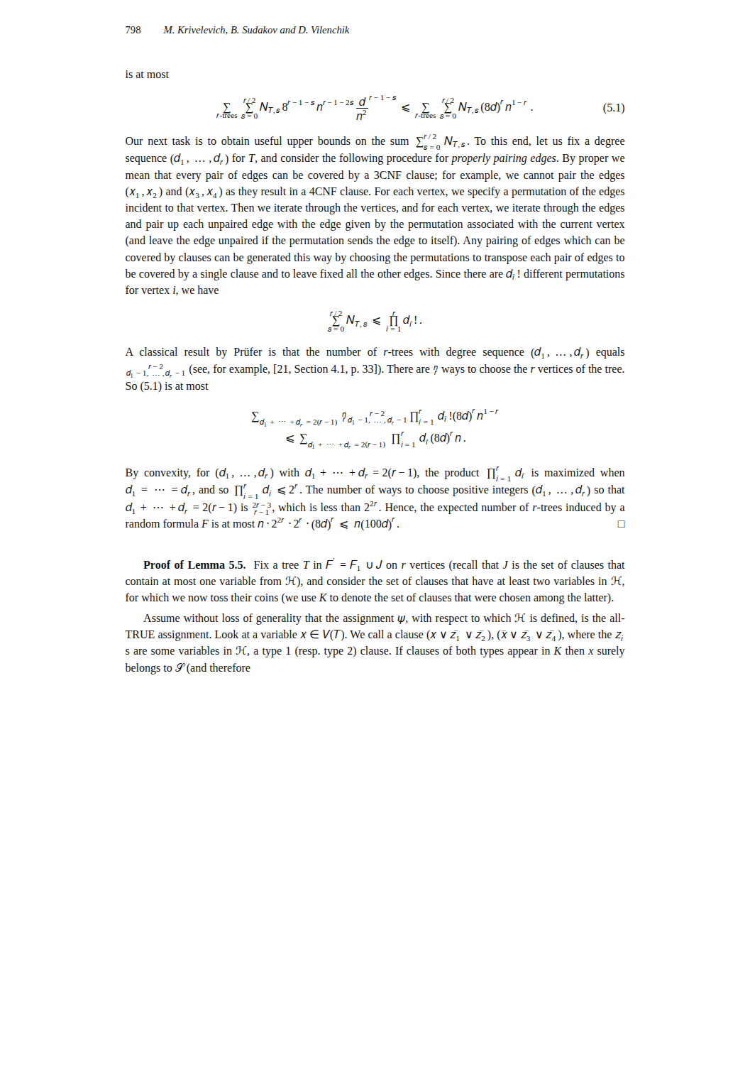798 M. Krivelevich, B. Sudakov and D. Vilenchik
is at most
∑ r-trees ∑ s=0 r/2 NT,s 8r−1−s nr−1−2s dn2 r−1−s ⩽ ∑ r-trees ∑ s=0 r/2 NT,s (8d)r n1−r . (5.1)
Our next task is to obtain useful upper bounds on the sum ∑s=0r/2NT,s. To this end, let us fix a degree sequence (d1,…,dr) for T, and consider the following procedure for properly pairing edges. By proper we mean that every pair of edges can be covered by a 3CNF clause; for example, we cannot pair the edges (x1,x2) and (x3,x4) as they result in a 4CNF clause. For each vertex, we specify a permutation of the edges incident to that vertex. Then we iterate through the vertices, and for each vertex, we iterate through the edges and pair up each unpaired edge with the edge given by the permutation associated with the current vertex (and leave the edge unpaired if the permutation sends the edge to itself). Any pairing of edges which can be covered by clauses can be generated this way by choosing the permutations to transpose each pair of edges to be covered by a single clause and to leave fixed all the other edges. Since there are di! different permutations for vertex i, we have
∑ s=0 r/2 NT,s ⩽ ∏ i=1 r di ! .
A classical result by Prüfer is that the number of r-trees with degree sequence (d1,…,dr) equals r−2d1−1,…,dr−1 (see, for example, [21, Section 4.1, p. 33]). There are nr ways to choose the r vertices of the tree. So (5.1) is at most
∑ d1+⋯+dr=2(r−1) nr r−2d1−1,…,dr−1 ∏i=1r di! (8d)r n1−r ⩽ ∑ d1+⋯+dr=2(r−1) ∏i=1r di (8d)r n .
By convexity, for (d1,…,dr) with d1+⋯+dr=2(r−1), the product ∏i=1rdi is maximized when d1=⋯=dr, and so ∏i=1rdi⩽2r. The number of ways to choose positive integers (d1,…,dr) so that d1+⋯+dr=2(r−1) is 2r−3r−1, which is less than 22r. Hence, the expected number of r-trees induced by a random formula F is at most n⋅22r⋅2r⋅(8d)r⩽ n(100d)r. □
Proof of Lemma 5.5. Fix a tree T in F′=F1∪J on r vertices (recall that J is the set of clauses that contain at most one variable from ℋ), and consider the set of clauses that have at least two variables in ℋ, for which we now toss their coins (we use K to denote the set of clauses that were chosen among the latter).
Assume without loss of generality that the assignment ψ, with respect to which ℋ is defined, is the all-TRUE assignment. Look at a variable x∈V(T). We call a clause (x∨z1¯∨z2¯), (x¯∨z3¯∨z4¯), where the zis are some variables in ℋ, a type 1 (resp. type 2) clause. If clauses of both types appear in K then x surely belongs to 𝒮 (and therefore